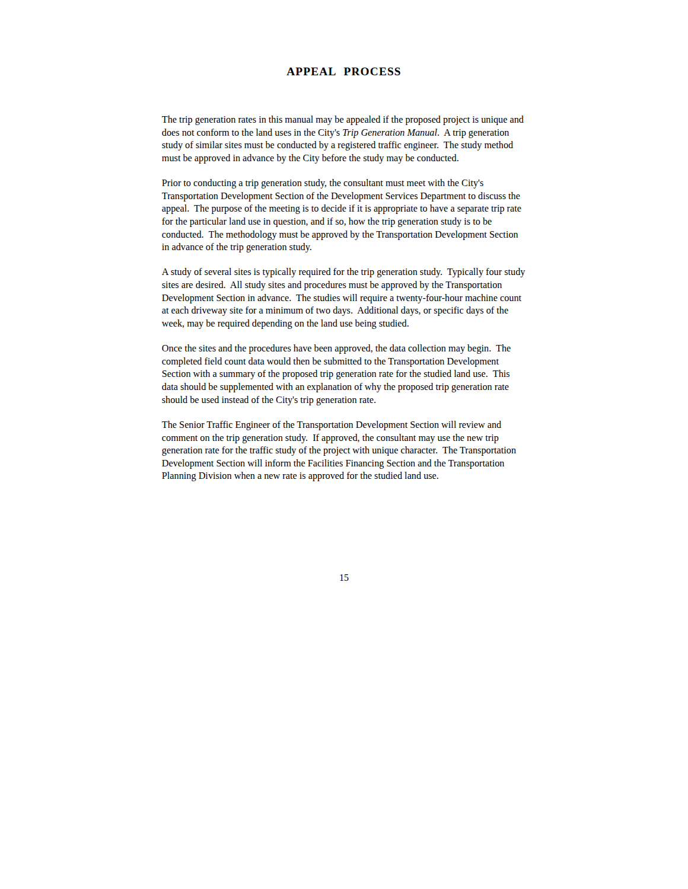APPEAL PROCESS
The trip generation rates in this manual may be appealed if the proposed project is unique and does not conform to the land uses in the City's Trip Generation Manual. A trip generation study of similar sites must be conducted by a registered traffic engineer. The study method must be approved in advance by the City before the study may be conducted.
Prior to conducting a trip generation study, the consultant must meet with the City's Transportation Development Section of the Development Services Department to discuss the appeal. The purpose of the meeting is to decide if it is appropriate to have a separate trip rate for the particular land use in question, and if so, how the trip generation study is to be conducted. The methodology must be approved by the Transportation Development Section in advance of the trip generation study.
A study of several sites is typically required for the trip generation study. Typically four study sites are desired. All study sites and procedures must be approved by the Transportation Development Section in advance. The studies will require a twenty-four-hour machine count at each driveway site for a minimum of two days. Additional days, or specific days of the week, may be required depending on the land use being studied.
Once the sites and the procedures have been approved, the data collection may begin. The completed field count data would then be submitted to the Transportation Development Section with a summary of the proposed trip generation rate for the studied land use. This data should be supplemented with an explanation of why the proposed trip generation rate should be used instead of the City's trip generation rate.
The Senior Traffic Engineer of the Transportation Development Section will review and comment on the trip generation study. If approved, the consultant may use the new trip generation rate for the traffic study of the project with unique character. The Transportation Development Section will inform the Facilities Financing Section and the Transportation Planning Division when a new rate is approved for the studied land use.
15